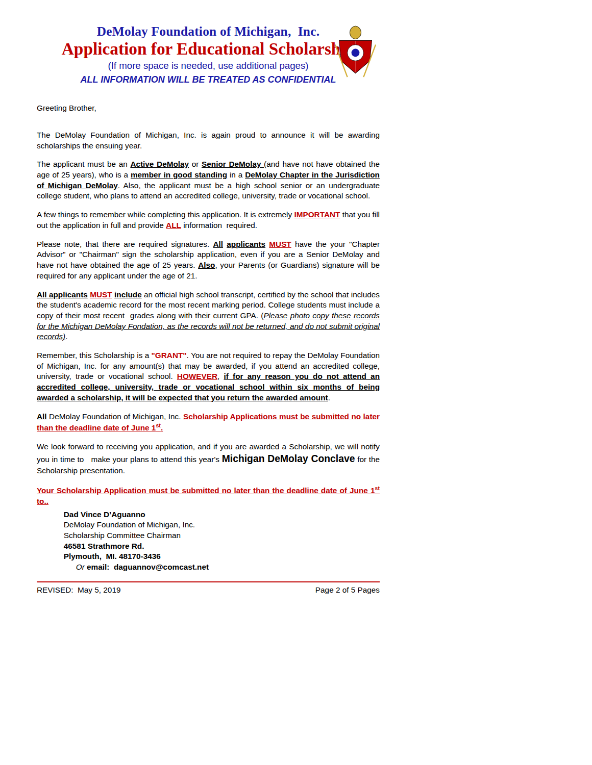DeMolay Foundation of Michigan, Inc.
Application for Educational Scholarship
(If more space is needed, use additional pages)
ALL INFORMATION WILL BE TREATED AS CONFIDENTIAL
Greeting Brother,
The DeMolay Foundation of Michigan, Inc. is again proud to announce it will be awarding scholarships the ensuing year.
The applicant must be an Active DeMolay or Senior DeMolay (and have not have obtained the age of 25 years), who is a member in good standing in a DeMolay Chapter in the Jurisdiction of Michigan DeMolay. Also, the applicant must be a high school senior or an undergraduate college student, who plans to attend an accredited college, university, trade or vocational school.
A few things to remember while completing this application. It is extremely IMPORTANT that you fill out the application in full and provide ALL information required.
Please note, that there are required signatures. All applicants MUST have the your "Chapter Advisor" or "Chairman" sign the scholarship application, even if you are a Senior DeMolay and have not have obtained the age of 25 years. Also, your Parents (or Guardians) signature will be required for any applicant under the age of 21.
All applicants MUST include an official high school transcript, certified by the school that includes the student's academic record for the most recent marking period. College students must include a copy of their most recent grades along with their current GPA. (Please photo copy these records for the Michigan DeMolay Fondation, as the records will not be returned, and do not submit original records).
Remember, this Scholarship is a "GRANT". You are not required to repay the DeMolay Foundation of Michigan, Inc. for any amount(s) that may be awarded, if you attend an accredited college, university, trade or vocational school. HOWEVER, if for any reason you do not attend an accredited college, university, trade or vocational school within six months of being awarded a scholarship, it will be expected that you return the awarded amount.
All DeMolay Foundation of Michigan, Inc. Scholarship Applications must be submitted no later than the deadline date of June 1st.
We look forward to receiving you application, and if you are awarded a Scholarship, we will notify you in time to make your plans to attend this year's Michigan DeMolay Conclave for the Scholarship presentation.
Your Scholarship Application must be submitted no later than the deadline date of June 1st to..
Dad Vince D’Aguanno
DeMolay Foundation of Michigan, Inc.
Scholarship Committee Chairman
46581 Strathmore Rd.
Plymouth, MI. 48170-3436
Or email: daguannov@comcast.net
REVISED: May 5, 2019 Page 2 of 5 Pages